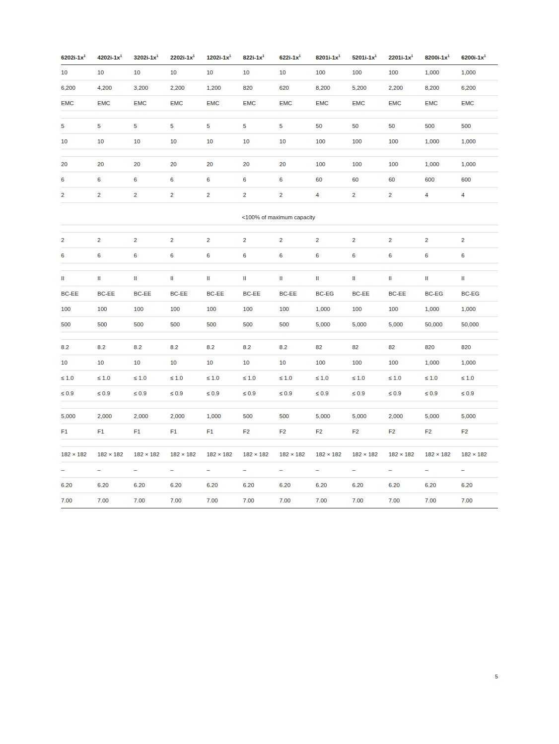| 6202i-1x 1 | 4202i-1x 1 | 3202i-1x 1 | 2202i-1x 1 | 1202i-1x 1 | 822i-1x 1 | 622i-1x 1 | 8201i-1x 1 | 5201i-1x 1 | 2201i-1x 1 | 8200i-1x 1 | 6200i-1x 1 |
| --- | --- | --- | --- | --- | --- | --- | --- | --- | --- | --- | --- |
| 10 | 10 | 10 | 10 | 10 | 10 | 10 | 100 | 100 | 100 | 1,000 | 1,000 |
| 6,200 | 4,200 | 3,200 | 2,200 | 1,200 | 820 | 620 | 8,200 | 5,200 | 2,200 | 8,200 | 6,200 |
| EMC | EMC | EMC | EMC | EMC | EMC | EMC | EMC | EMC | EMC | EMC | EMC |
| 5 | 5 | 5 | 5 | 5 | 5 | 5 | 50 | 50 | 50 | 500 | 500 |
| 10 | 10 | 10 | 10 | 10 | 10 | 10 | 100 | 100 | 100 | 1,000 | 1,000 |
| 20 | 20 | 20 | 20 | 20 | 20 | 20 | 100 | 100 | 100 | 1,000 | 1,000 |
| 6 | 6 | 6 | 6 | 6 | 6 | 6 | 60 | 60 | 60 | 600 | 600 |
| 2 | 2 | 2 | 2 | 2 | 2 | 2 | 4 | 2 | 2 | 4 | 4 |
| <100% of maximum capacity |
| 2 | 2 | 2 | 2 | 2 | 2 | 2 | 2 | 2 | 2 | 2 | 2 |
| 6 | 6 | 6 | 6 | 6 | 6 | 6 | 6 | 6 | 6 | 6 | 6 |
| II | II | II | II | II | II | II | II | II | II | II | II |
| BC-EE | BC-EE | BC-EE | BC-EE | BC-EE | BC-EE | BC-EE | BC-EG | BC-EE | BC-EE | BC-EG | BC-EG |
| 100 | 100 | 100 | 100 | 100 | 100 | 100 | 1,000 | 100 | 100 | 1,000 | 1,000 |
| 500 | 500 | 500 | 500 | 500 | 500 | 500 | 5,000 | 5,000 | 5,000 | 50,000 | 50,000 |
| 8.2 | 8.2 | 8.2 | 8.2 | 8.2 | 8.2 | 8.2 | 82 | 82 | 82 | 820 | 820 |
| 10 | 10 | 10 | 10 | 10 | 10 | 10 | 100 | 100 | 100 | 1,000 | 1,000 |
| ≤ 1.0 | ≤ 1.0 | ≤ 1.0 | ≤ 1.0 | ≤ 1.0 | ≤ 1.0 | ≤ 1.0 | ≤ 1.0 | ≤ 1.0 | ≤ 1.0 | ≤ 1.0 | ≤ 1.0 |
| ≤ 0.9 | ≤ 0.9 | ≤ 0.9 | ≤ 0.9 | ≤ 0.9 | ≤ 0.9 | ≤ 0.9 | ≤ 0.9 | ≤ 0.9 | ≤ 0.9 | ≤ 0.9 | ≤ 0.9 |
| 5,000 | 2,000 | 2,000 | 2,000 | 1,000 | 500 | 500 | 5,000 | 5,000 | 2,000 | 5,000 | 5,000 |
| F1 | F1 | F1 | F1 | F1 | F2 | F2 | F2 | F2 | F2 | F2 | F2 |
| 182 × 182 | 182 × 182 | 182 × 182 | 182 × 182 | 182 × 182 | 182 × 182 | 182 × 182 | 182 × 182 | 182 × 182 | 182 × 182 | 182 × 182 | 182 × 182 |
| – | – | – | – | – | – | – | – | – | – | – | – |
| 6.20 | 6.20 | 6.20 | 6.20 | 6.20 | 6.20 | 6.20 | 6.20 | 6.20 | 6.20 | 6.20 | 6.20 |
| 7.00 | 7.00 | 7.00 | 7.00 | 7.00 | 7.00 | 7.00 | 7.00 | 7.00 | 7.00 | 7.00 | 7.00 |
5